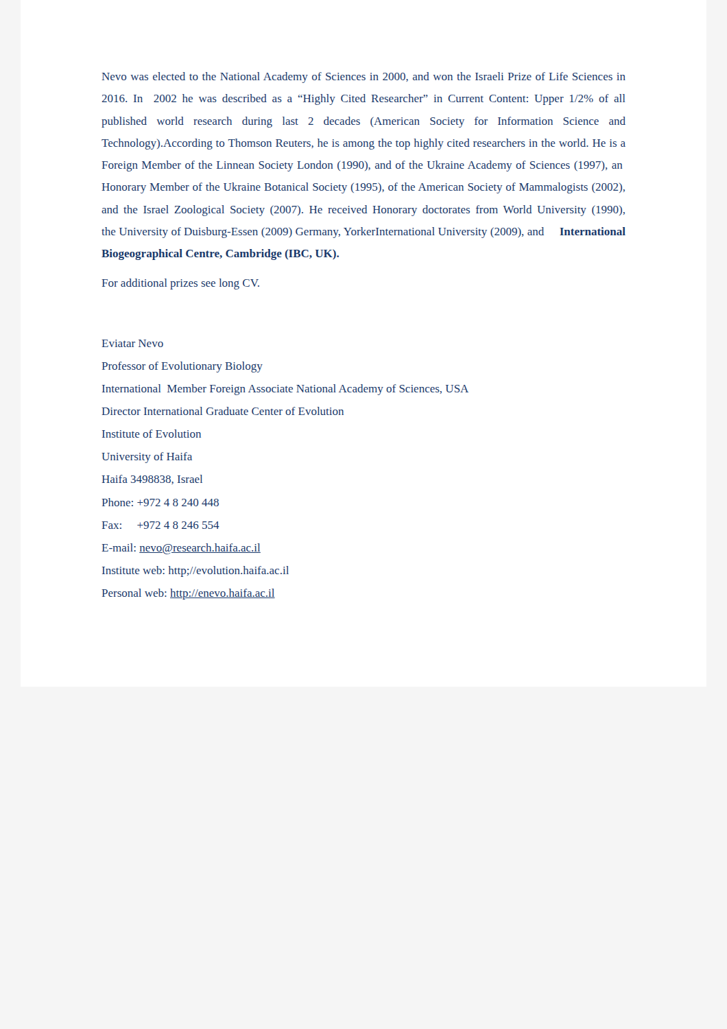Nevo was elected to the National Academy of Sciences in 2000, and won the Israeli Prize of Life Sciences in 2016. In 2002 he was described as a “Highly Cited Researcher” in Current Content: Upper 1/2% of all published world research during last 2 decades (American Society for Information Science and Technology).According to Thomson Reuters, he is among the top highly cited researchers in the world. He is a Foreign Member of the Linnean Society London (1990), and of the Ukraine Academy of Sciences (1997), an Honorary Member of the Ukraine Botanical Society (1995), of the American Society of Mammalogists (2002), and the Israel Zoological Society (2007). He received Honorary doctorates from World University (1990), the University of Duisburg-Essen (2009) Germany, YorkerInternational University (2009), and International Biogeographical Centre, Cambridge (IBC, UK).
For additional prizes see long CV.
Eviatar Nevo
Professor of Evolutionary Biology
International Member Foreign Associate National Academy of Sciences, USA
Director International Graduate Center of Evolution
Institute of Evolution
University of Haifa
Haifa 3498838, Israel
Phone: +972 4 8 240 448
Fax: +972 4 8 246 554
E-mail: nevo@research.haifa.ac.il
Institute web: http;//evolution.haifa.ac.il
Personal web: http://enevo.haifa.ac.il